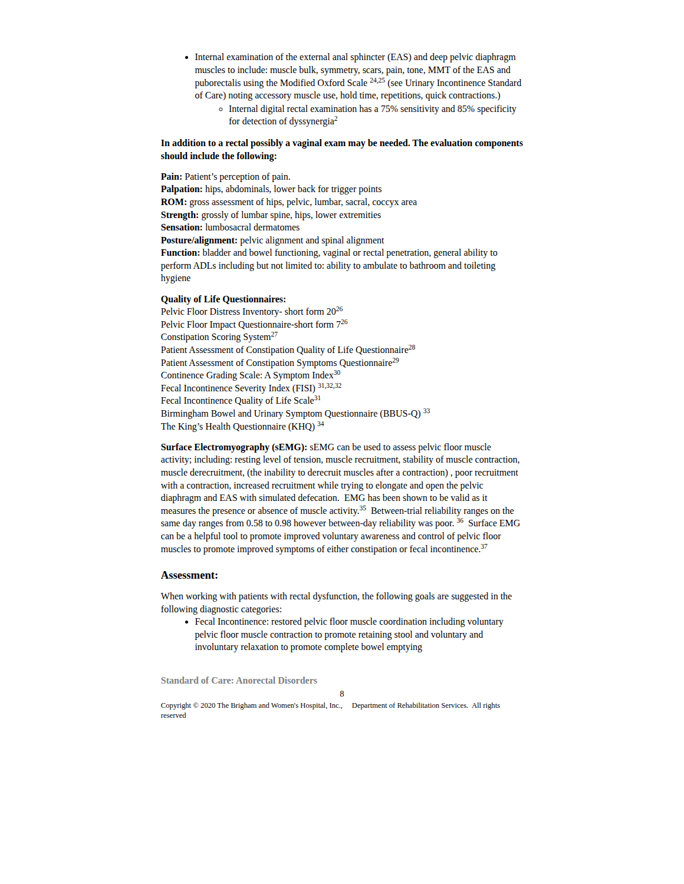Internal examination of the external anal sphincter (EAS) and deep pelvic diaphragm muscles to include: muscle bulk, symmetry, scars, pain, tone, MMT of the EAS and puborectalis using the Modified Oxford Scale 24,25 (see Urinary Incontinence Standard of Care) noting accessory muscle use, hold time, repetitions, quick contractions.)
Internal digital rectal examination has a 75% sensitivity and 85% specificity for detection of dyssynergia2
In addition to a rectal possibly a vaginal exam may be needed. The evaluation components should include the following:
Pain: Patient’s perception of pain.
Palpation: hips, abdominals, lower back for trigger points
ROM: gross assessment of hips, pelvic, lumbar, sacral, coccyx area
Strength: grossly of lumbar spine, hips, lower extremities
Sensation: lumbosacral dermatomes
Posture/alignment: pelvic alignment and spinal alignment
Function: bladder and bowel functioning, vaginal or rectal penetration, general ability to perform ADLs including but not limited to: ability to ambulate to bathroom and toileting hygiene
Quality of Life Questionnaires:
Pelvic Floor Distress Inventory- short form 2026
Pelvic Floor Impact Questionnaire-short form 726
Constipation Scoring System27
Patient Assessment of Constipation Quality of Life Questionnaire28
Patient Assessment of Constipation Symptoms Questionnaire29
Continence Grading Scale: A Symptom Index30
Fecal Incontinence Severity Index (FISI) 31,32,32
Fecal Incontinence Quality of Life Scale31
Birmingham Bowel and Urinary Symptom Questionnaire (BBUS-Q) 33
The King’s Health Questionnaire (KHQ) 34
Surface Electromyography (sEMG): sEMG can be used to assess pelvic floor muscle activity; including: resting level of tension, muscle recruitment, stability of muscle contraction, muscle derecruitment, (the inability to derecruit muscles after a contraction) , poor recruitment with a contraction, increased recruitment while trying to elongate and open the pelvic diaphragm and EAS with simulated defecation. EMG has been shown to be valid as it measures the presence or absence of muscle activity.35 Between-trial reliability ranges on the same day ranges from 0.58 to 0.98 however between-day reliability was poor. 36 Surface EMG can be a helpful tool to promote improved voluntary awareness and control of pelvic floor muscles to promote improved symptoms of either constipation or fecal incontinence.37
Assessment:
When working with patients with rectal dysfunction, the following goals are suggested in the following diagnostic categories:
Fecal Incontinence: restored pelvic floor muscle coordination including voluntary pelvic floor muscle contraction to promote retaining stool and voluntary and involuntary relaxation to promote complete bowel emptying
Standard of Care: Anorectal Disorders
8
Copyright © 2020 The Brigham and Women's Hospital, Inc., Department of Rehabilitation Services. All rights reserved